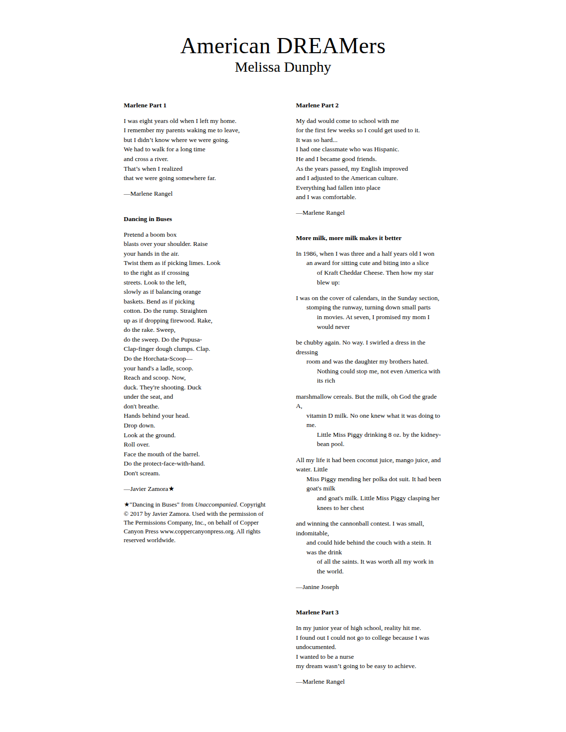American DREAMers
Melissa Dunphy
Marlene Part 1
I was eight years old when I left my home.
I remember my parents waking me to leave,
but I didn’t know where we were going.
We had to walk for a long time
and cross a river.
That’s when I realized
that we were going somewhere far.
—Marlene Rangel
Dancing in Buses
Pretend a boom box
blasts over your shoulder. Raise
your hands in the air.
Twist them as if picking limes. Look
to the right as if crossing
streets. Look to the left,
slowly as if balancing orange
baskets. Bend as if picking
cotton. Do the rump. Straighten
up as if dropping firewood. Rake,
do the rake. Sweep,
do the sweep. Do the Pupusa-
Clap-finger dough clumps. Clap.
Do the Horchata-Scoop—
your hand's a ladle, scoop.
Reach and scoop. Now,
duck. They're shooting. Duck
under the seat, and
don't breathe.
Hands behind your head.
Drop down.
Look at the ground.
Roll over.
Face the mouth of the barrel.
Do the protect-face-with-hand.
Don't scream.
—Javier Zamora★
★"Dancing in Buses" from Unaccompanied. Copyright © 2017 by Javier Zamora. Used with the permission of The Permissions Company, Inc., on behalf of Copper Canyon Press www.coppercanyonpress.org. All rights reserved worldwide.
Marlene Part 2
My dad would come to school with me
for the first few weeks so I could get used to it.
It was so hard...
I had one classmate who was Hispanic.
He and I became good friends.
As the years passed, my English improved
and I adjusted to the American culture.
Everything had fallen into place
and I was comfortable.
—Marlene Rangel
More milk, more milk makes it better
In 1986, when I was three and a half years old I won
an award for sitting cute and biting into a slice
of Kraft Cheddar Cheese. Then how my star blew up:
I was on the cover of calendars, in the Sunday section,
stomping the runway, turning down small parts
in movies. At seven, I promised my mom I would never
be chubby again. No way. I swirled a dress in the dressing
room and was the daughter my brothers hated.
Nothing could stop me, not even America with its rich
marshmallow cereals. But the milk, oh God the grade A,
vitamin D milk. No one knew what it was doing to me.
Little Miss Piggy drinking 8 oz. by the kidney-bean pool.
All my life it had been coconut juice, mango juice, and water. Little
Miss Piggy mending her polka dot suit. It had been goat's milk
and goat's milk. Little Miss Piggy clasping her knees to her chest
and winning the cannonball contest. I was small, indomitable,
and could hide behind the couch with a stein. It was the drink
of all the saints. It was worth all my work in the world.
—Janine Joseph
Marlene Part 3
In my junior year of high school, reality hit me.
I found out I could not go to college because I was undocumented.
I wanted to be a nurse
my dream wasn’t going to be easy to achieve.
—Marlene Rangel